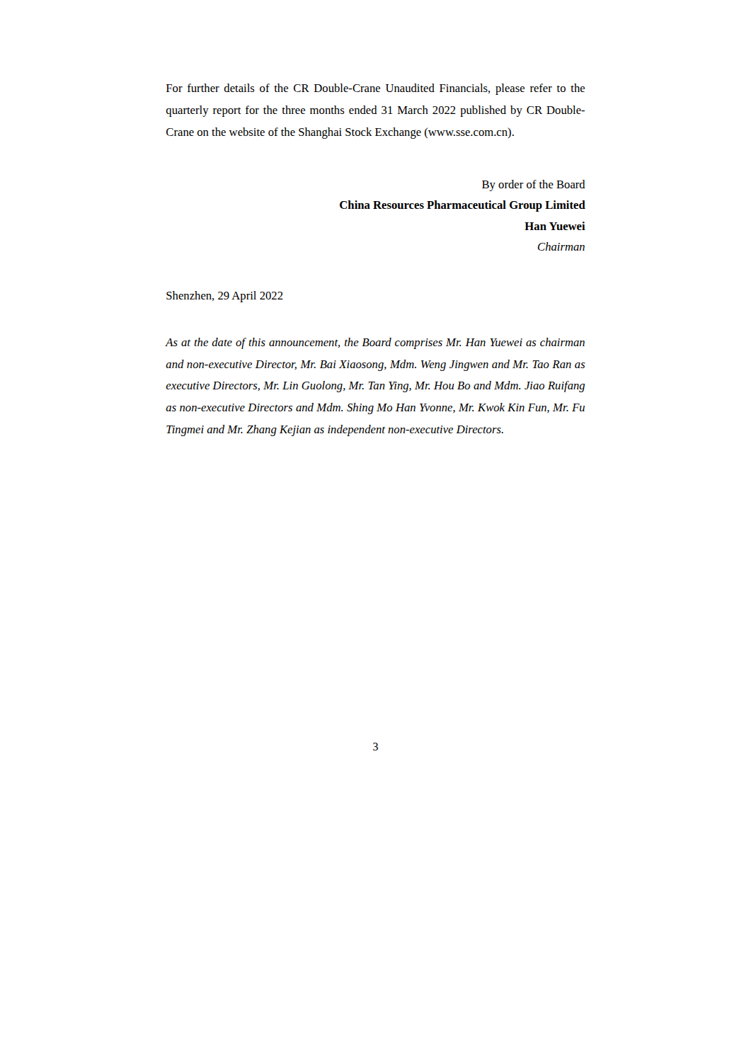For further details of the CR Double-Crane Unaudited Financials, please refer to the quarterly report for the three months ended 31 March 2022 published by CR Double-Crane on the website of the Shanghai Stock Exchange (www.sse.com.cn).
By order of the Board China Resources Pharmaceutical Group Limited Han Yuewei Chairman
Shenzhen, 29 April 2022
As at the date of this announcement, the Board comprises Mr. Han Yuewei as chairman and non-executive Director, Mr. Bai Xiaosong, Mdm. Weng Jingwen and Mr. Tao Ran as executive Directors, Mr. Lin Guolong, Mr. Tan Ying, Mr. Hou Bo and Mdm. Jiao Ruifang as non-executive Directors and Mdm. Shing Mo Han Yvonne, Mr. Kwok Kin Fun, Mr. Fu Tingmei and Mr. Zhang Kejian as independent non-executive Directors.
3